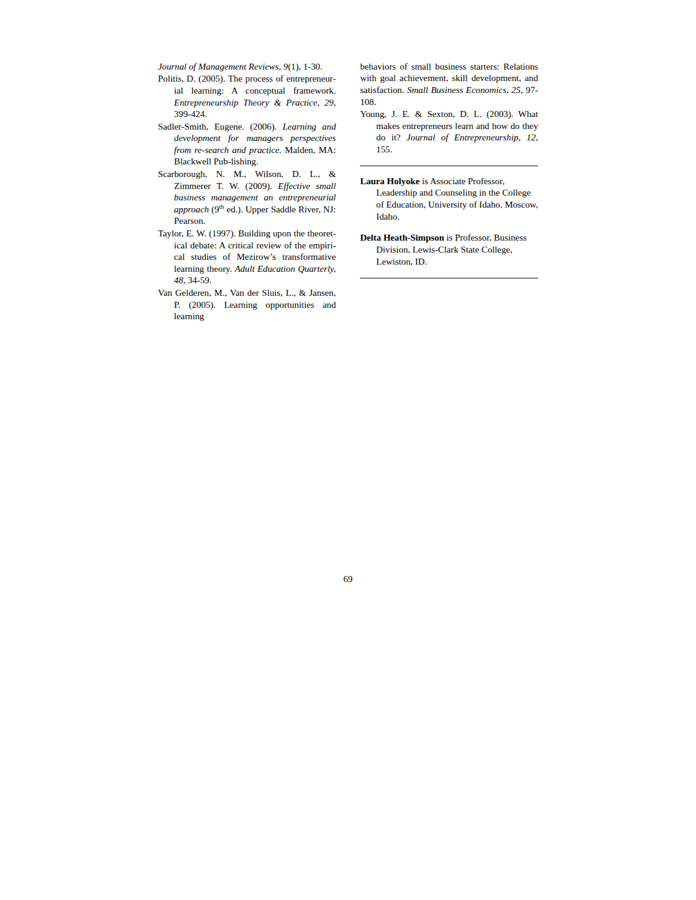Journal of Management Reviews, 9(1), 1-30.
Politis, D. (2005). The process of entrepreneurial learning: A conceptual framework. Entrepreneurship Theory & Practice, 29, 399-424.
Sadler-Smith, Eugene. (2006). Learning and development for managers perspectives from re-search and practice. Malden, MA: Blackwell Pub-lishing.
Scarborough, N. M., Wilson, D. L., & Zimmerer T. W. (2009). Effective small business management an entrepreneurial approach (9th ed.). Upper Saddle River, NJ: Pearson.
Taylor, E. W. (1997). Building upon the theoretical debate: A critical review of the empirical studies of Mezirow’s transformative learning theory. Adult Education Quarterly, 48, 34-59.
Van Gelderen, M., Van der Sluis, L., & Jansen, P. (2005). Learning opportunities and learning
behaviors of small business starters: Relations with goal achievement, skill development, and satisfaction. Small Business Economics, 25, 97-108.
Young, J. E. & Sexton, D. L. (2003). What makes entrepreneurs learn and how do they do it? Journal of Entrepreneurship, 12, 155.
Laura Holyoke is Associate Professor, Leadership and Counseling in the College of Education, University of Idaho, Moscow, Idaho.
Delta Heath-Simpson is Professor, Business Division, Lewis-Clark State College, Lewiston, ID.
69